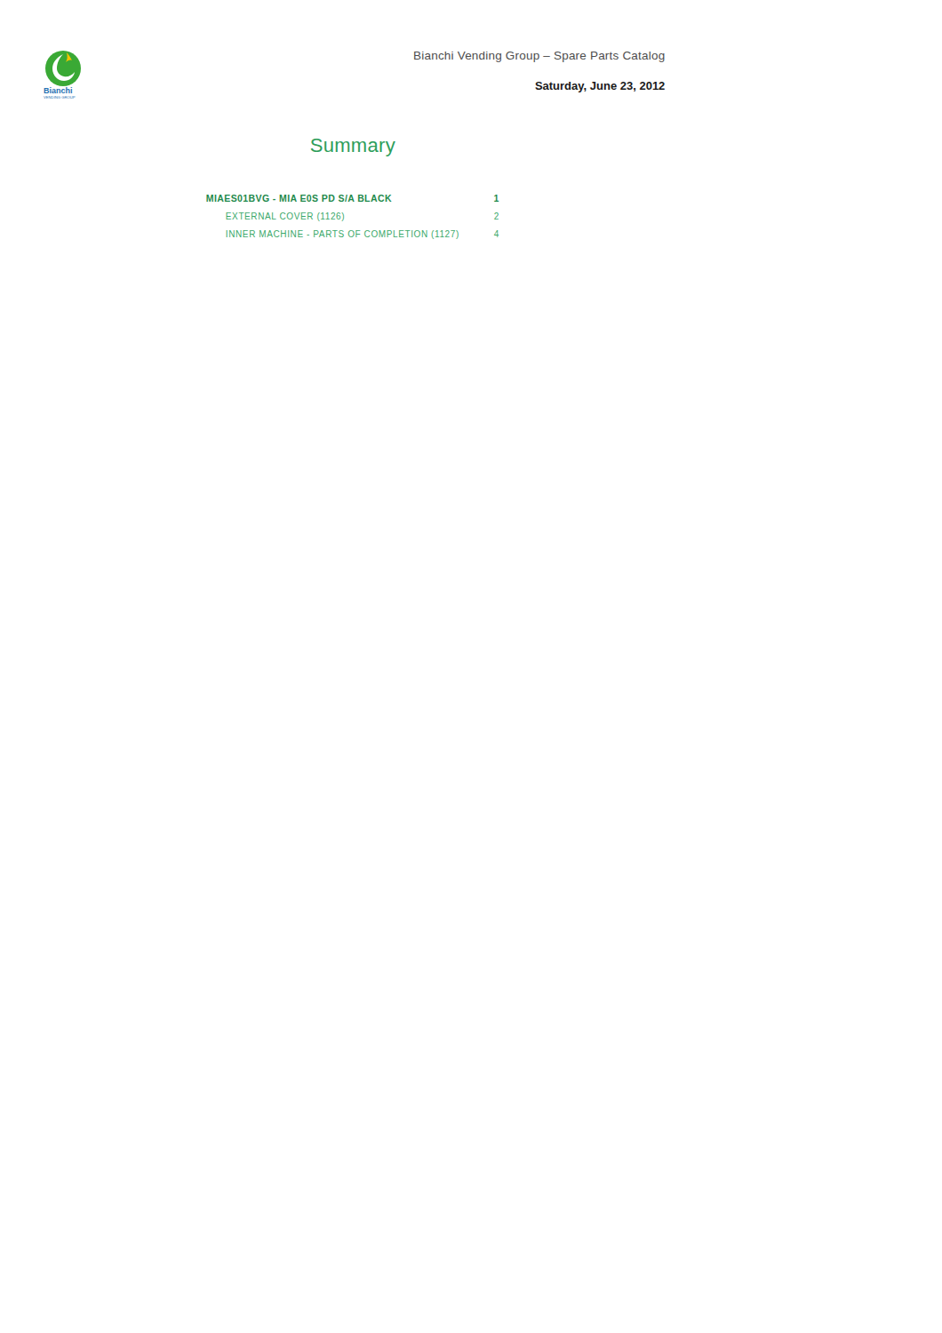Bianchi VENDING GROUP
Bianchi Vending Group – Spare Parts Catalog
Saturday, June 23, 2012
Summary
| MIAES01BVG - MIA E0S PD S/A BLACK | 1 |
| EXTERNAL COVER (1126) | 2 |
| INNER MACHINE - PARTS OF COMPLETION (1127) | 4 |